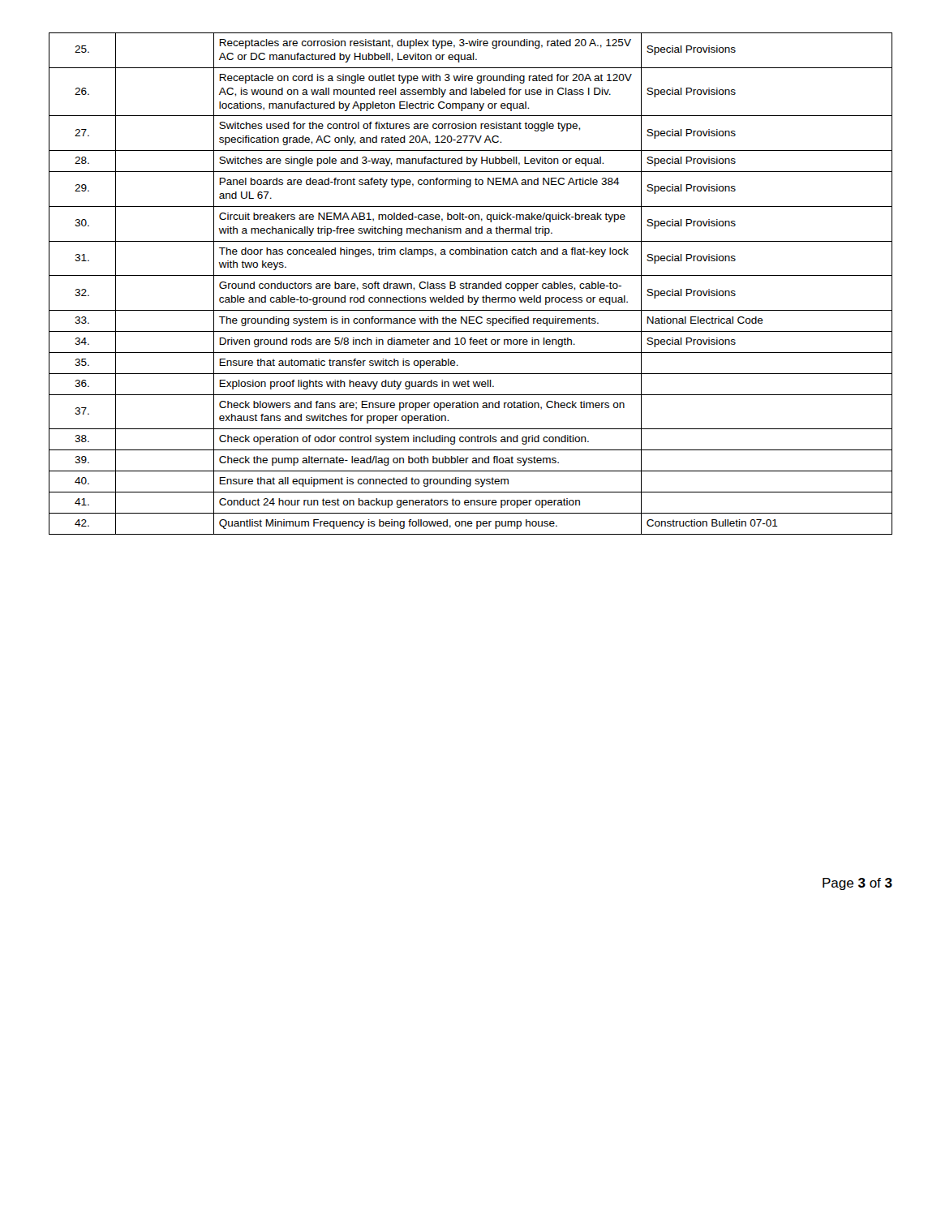| 25. | | Receptacles are corrosion resistant, duplex type, 3-wire grounding, rated 20 A., 125V AC or DC manufactured by Hubbell, Leviton or equal. | Special Provisions |
| 26. | | Receptacle on cord is a single outlet type with 3 wire grounding rated for 20A at 120V AC, is wound on a wall mounted reel assembly and labeled for use in Class I Div. locations, manufactured by Appleton Electric Company or equal. | Special Provisions |
| 27. | | Switches used for the control of fixtures are corrosion resistant toggle type, specification grade, AC only, and rated 20A, 120-277V AC. | Special Provisions |
| 28. | | Switches are single pole and 3-way, manufactured by Hubbell, Leviton or equal. | Special Provisions |
| 29. | | Panel boards are dead-front safety type, conforming to NEMA and NEC Article 384 and UL 67. | Special Provisions |
| 30. | | Circuit breakers are NEMA AB1, molded-case, bolt-on, quick-make/quick-break type with a mechanically trip-free switching mechanism and a thermal trip. | Special Provisions |
| 31. | | The door has concealed hinges, trim clamps, a combination catch and a flat-key lock with two keys. | Special Provisions |
| 32. | | Ground conductors are bare, soft drawn, Class B stranded copper cables, cable-to-cable and cable-to-ground rod connections welded by thermo weld process or equal. | Special Provisions |
| 33. | | The grounding system is in conformance with the NEC specified requirements. | National Electrical Code |
| 34. | | Driven ground rods are 5/8 inch in diameter and 10 feet or more in length. | Special Provisions |
| 35. | | Ensure that automatic transfer switch is operable. | |
| 36. | | Explosion proof lights with heavy duty guards in wet well. | |
| 37. | | Check blowers and fans are; Ensure proper operation and rotation, Check timers on exhaust fans and switches for proper operation. | |
| 38. | | Check operation of odor control system including controls and grid condition. | |
| 39. | | Check the pump alternate- lead/lag on both bubbler and float systems. | |
| 40. | | Ensure that all equipment is connected to grounding system | |
| 41. | | Conduct 24 hour run test on backup generators to ensure proper operation | |
| 42. | | Quantlist Minimum Frequency is being followed, one per pump house. | Construction Bulletin 07-01 |
Page 3 of 3